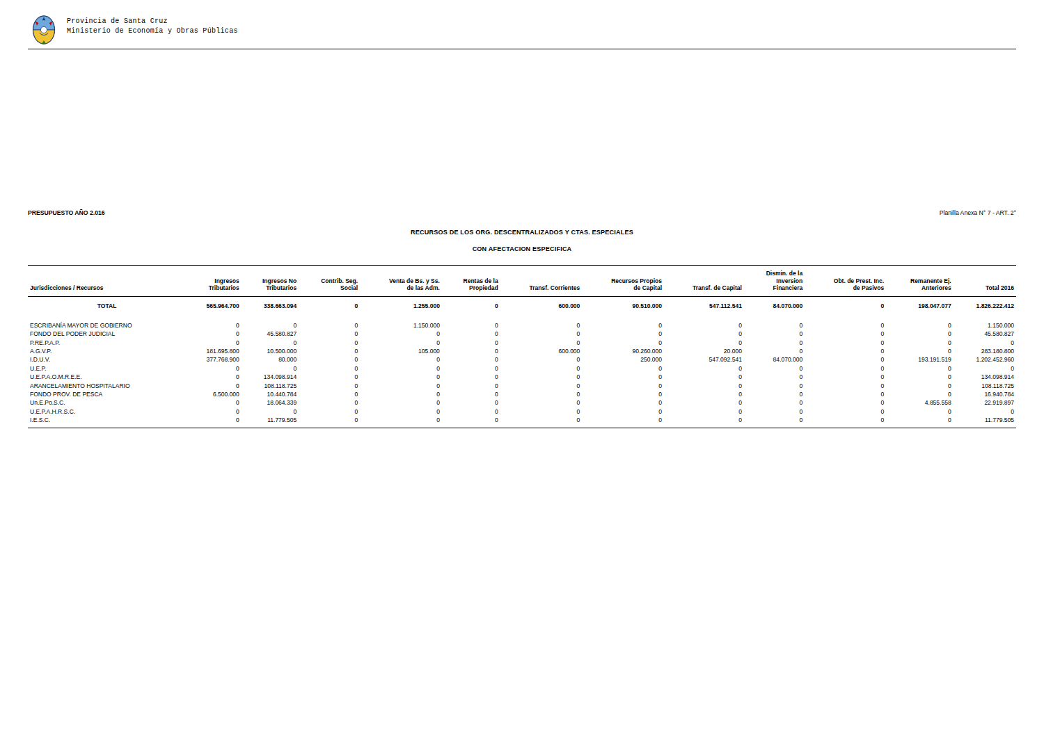Provincia de Santa Cruz
Ministerio de Economía y Obras Públicas
PRESUPUESTO AÑO 2.016
Planilla Anexa N° 7 - ART. 2°
RECURSOS DE LOS ORG. DESCENTRALIZADOS Y CTAS. ESPECIALES
CON AFECTACION ESPECIFICA
| Jurisdicciones / Recursos | Ingresos Tributarios | Ingresos No Tributarios | Contrib. Seg. Social | Venta de Bs. y Ss. de las Adm. | Rentas de la Propiedad | Transf. Corrientes | Recursos Propios de Capital | Transf. de Capital | Dismin. de la Inversion Financiera | Obt. de Prest. Inc. de Pasivos | Remanente Ej. Anteriores | Total 2016 |
| --- | --- | --- | --- | --- | --- | --- | --- | --- | --- | --- | --- | --- |
| TOTAL | 565.964.700 | 338.663.094 | 0 | 1.255.000 | 0 | 600.000 | 90.510.000 | 547.112.541 | 84.070.000 | 0 | 198.047.077 | 1.826.222.412 |
| ESCRIBANÍA MAYOR DE GOBIERNO | 0 | 0 | 0 | 1.150.000 | 0 | 0 | 0 | 0 | 0 | 0 | 0 | 1.150.000 |
| FONDO DEL PODER JUDICIAL | 0 | 45.580.827 | 0 | 0 | 0 | 0 | 0 | 0 | 0 | 0 | 0 | 45.580.827 |
| P.RE.P.A.P. | 0 | 0 | 0 | 0 | 0 | 0 | 0 | 0 | 0 | 0 | 0 | 0 |
| A.G.V.P. | 181.695.800 | 10.500.000 | 0 | 105.000 | 0 | 600.000 | 90.260.000 | 20.000 | 0 | 0 | 0 | 283.180.800 |
| I.D.U.V. | 377.768.900 | 80.000 | 0 | 0 | 0 | 0 | 250.000 | 547.092.541 | 84.070.000 | 0 | 193.191.519 | 1.202.452.960 |
| U.E.P. | 0 | 0 | 0 | 0 | 0 | 0 | 0 | 0 | 0 | 0 | 0 | 0 |
| U.E.P.A.O.M.R.E.E. | 0 | 134.098.914 | 0 | 0 | 0 | 0 | 0 | 0 | 0 | 0 | 0 | 134.098.914 |
| ARANCELAMIENTO HOSPITALARIO | 0 | 108.118.725 | 0 | 0 | 0 | 0 | 0 | 0 | 0 | 0 | 0 | 108.118.725 |
| FONDO PROV. DE PESCA | 6.500.000 | 10.440.784 | 0 | 0 | 0 | 0 | 0 | 0 | 0 | 0 | 0 | 16.940.784 |
| Un.E.Po.S.C. | 0 | 18.064.339 | 0 | 0 | 0 | 0 | 0 | 0 | 0 | 0 | 4.855.558 | 22.919.897 |
| U.E.P.A.H.R.S.C. | 0 | 0 | 0 | 0 | 0 | 0 | 0 | 0 | 0 | 0 | 0 | 0 |
| I.E.S.C. | 0 | 11.779.505 | 0 | 0 | 0 | 0 | 0 | 0 | 0 | 0 | 0 | 11.779.505 |